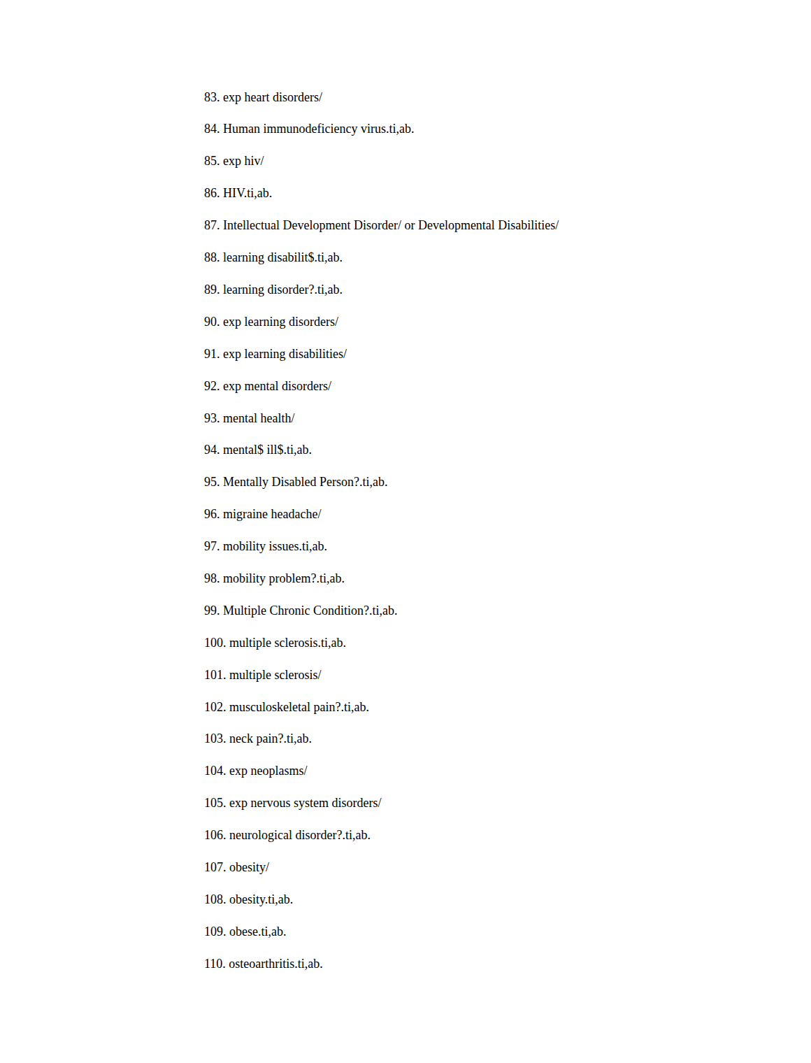83. exp heart disorders/
84. Human immunodeficiency virus.ti,ab.
85. exp hiv/
86. HIV.ti,ab.
87. Intellectual Development Disorder/ or Developmental Disabilities/
88. learning disabilit$.ti,ab.
89. learning disorder?.ti,ab.
90. exp learning disorders/
91. exp learning disabilities/
92. exp mental disorders/
93. mental health/
94. mental$ ill$.ti,ab.
95. Mentally Disabled Person?.ti,ab.
96. migraine headache/
97. mobility issues.ti,ab.
98. mobility problem?.ti,ab.
99. Multiple Chronic Condition?.ti,ab.
100. multiple sclerosis.ti,ab.
101. multiple sclerosis/
102. musculoskeletal pain?.ti,ab.
103. neck pain?.ti,ab.
104. exp neoplasms/
105. exp nervous system disorders/
106. neurological disorder?.ti,ab.
107. obesity/
108. obesity.ti,ab.
109. obese.ti,ab.
110. osteoarthritis.ti,ab.